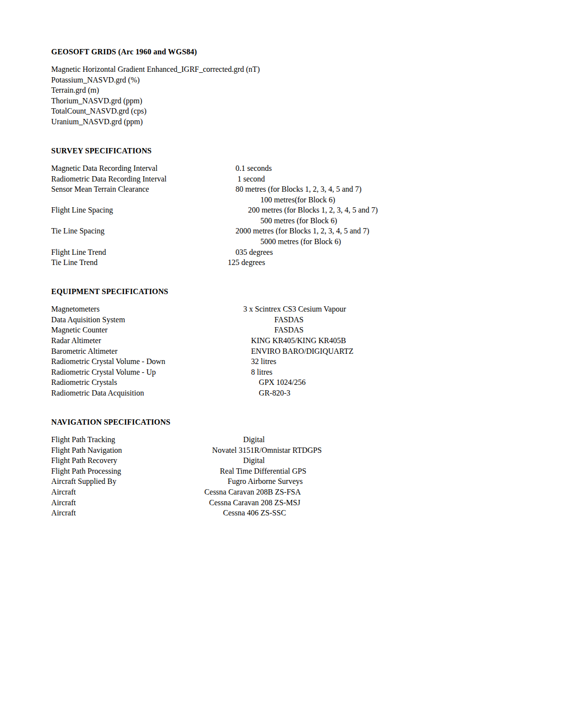GEOSOFT GRIDS (Arc 1960 and WGS84)
Magnetic Horizontal Gradient Enhanced_IGRF_corrected.grd (nT)
Potassium_NASVD.grd (%)
Terrain.grd (m)
Thorium_NASVD.grd (ppm)
TotalCount_NASVD.grd (cps)
Uranium_NASVD.grd (ppm)
SURVEY SPECIFICATIONS
| Magnetic Data Recording Interval | 0.1 seconds |
| Radiometric Data Recording Interval | 1 second |
| Sensor Mean Terrain Clearance | 80 metres (for Blocks 1, 2, 3, 4, 5 and 7) 100 metres(for Block 6) |
| Flight Line Spacing | 200 metres (for Blocks 1, 2, 3, 4, 5 and 7) 500 metres (for Block 6) |
| Tie Line Spacing | 2000 metres (for Blocks 1, 2, 3, 4, 5 and 7) 5000 metres (for Block 6) |
| Flight Line Trend | 035 degrees |
| Tie Line Trend | 125 degrees |
EQUIPMENT SPECIFICATIONS
| Magnetometers | 3 x Scintrex CS3 Cesium Vapour |
| Data Aquisition System | FASDAS |
| Magnetic Counter | FASDAS |
| Radar Altimeter | KING KR405/KING KR405B |
| Barometric Altimeter | ENVIRO BARO/DIGIQUARTZ |
| Radiometric Crystal Volume - Down | 32 litres |
| Radiometric Crystal Volume - Up | 8 litres |
| Radiometric Crystals | GPX 1024/256 |
| Radiometric Data Acquisition | GR-820-3 |
NAVIGATION SPECIFICATIONS
| Flight Path Tracking | Digital |
| Flight Path Navigation | Novatel 3151R/Omnistar RTDGPS |
| Flight Path Recovery | Digital |
| Flight Path Processing | Real Time Differential GPS |
| Aircraft Supplied By | Fugro Airborne Surveys |
| Aircraft | Cessna Caravan 208B ZS-FSA |
| Aircraft | Cessna Caravan 208 ZS-MSJ |
| Aircraft | Cessna 406 ZS-SSC |